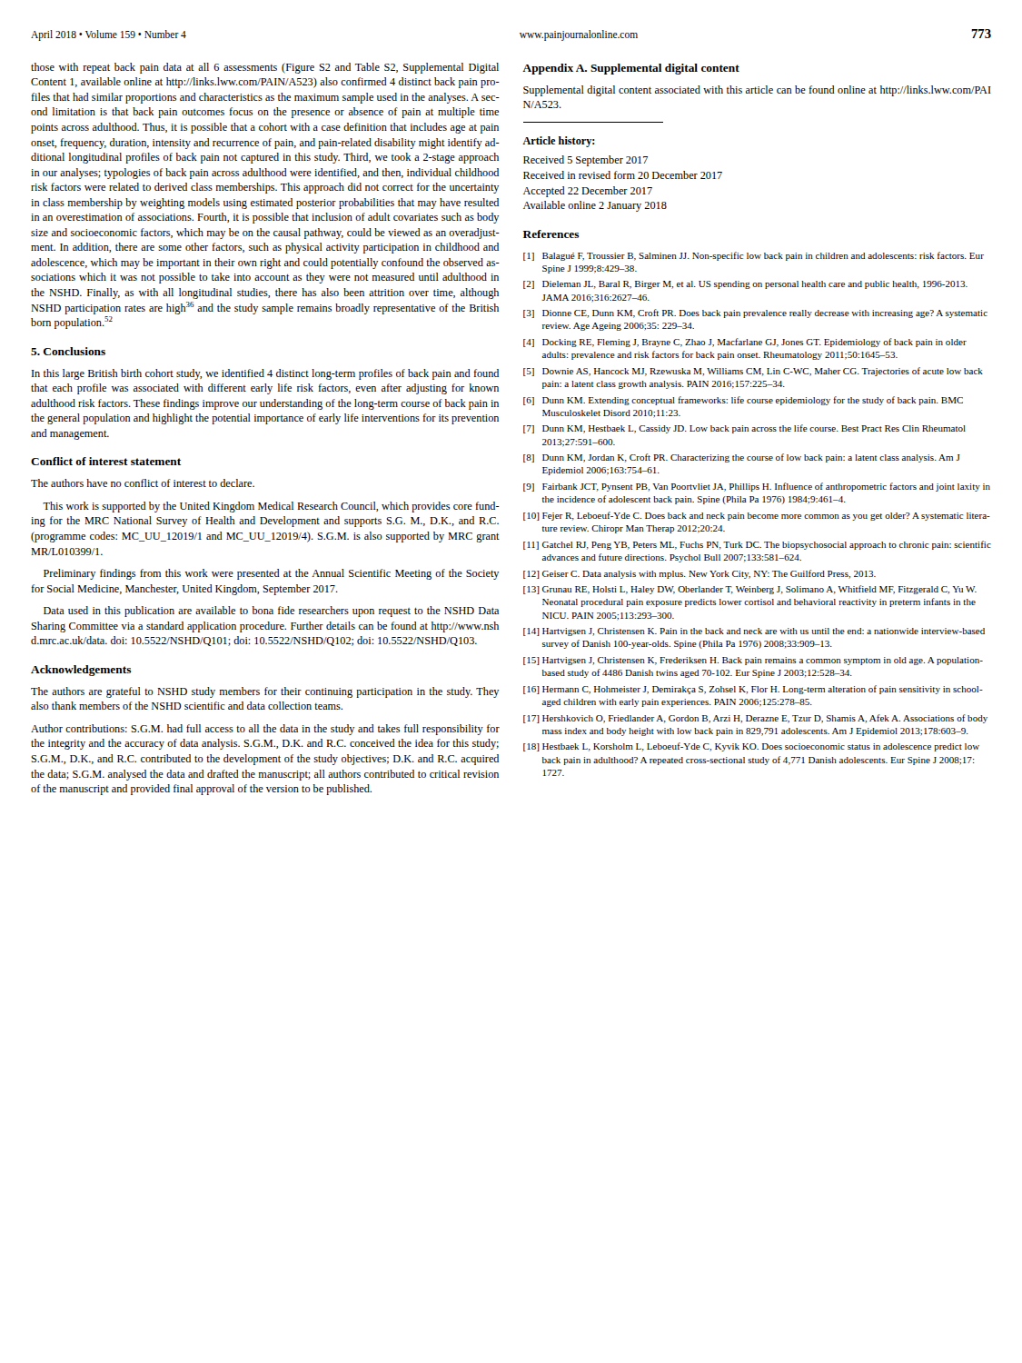April 2018 • Volume 159 • Number 4
www.painjournalonline.com
773
those with repeat back pain data at all 6 assessments (Figure S2 and Table S2, Supplemental Digital Content 1, available online at http://links.lww.com/PAIN/A523) also confirmed 4 distinct back pain profiles that had similar proportions and characteristics as the maximum sample used in the analyses. A second limitation is that back pain outcomes focus on the presence or absence of pain at multiple time points across adulthood. Thus, it is possible that a cohort with a case definition that includes age at pain onset, frequency, duration, intensity and recurrence of pain, and pain-related disability might identify additional longitudinal profiles of back pain not captured in this study. Third, we took a 2-stage approach in our analyses; typologies of back pain across adulthood were identified, and then, individual childhood risk factors were related to derived class memberships. This approach did not correct for the uncertainty in class membership by weighting models using estimated posterior probabilities that may have resulted in an overestimation of associations. Fourth, it is possible that inclusion of adult covariates such as body size and socioeconomic factors, which may be on the causal pathway, could be viewed as an overadjustment. In addition, there are some other factors, such as physical activity participation in childhood and adolescence, which may be important in their own right and could potentially confound the observed associations which it was not possible to take into account as they were not measured until adulthood in the NSHD. Finally, as with all longitudinal studies, there has also been attrition over time, although NSHD participation rates are high36 and the study sample remains broadly representative of the British born population.52
5. Conclusions
In this large British birth cohort study, we identified 4 distinct long-term profiles of back pain and found that each profile was associated with different early life risk factors, even after adjusting for known adulthood risk factors. These findings improve our understanding of the long-term course of back pain in the general population and highlight the potential importance of early life interventions for its prevention and management.
Conflict of interest statement
The authors have no conflict of interest to declare.
This work is supported by the United Kingdom Medical Research Council, which provides core funding for the MRC National Survey of Health and Development and supports S.G. M., D.K., and R.C. (programme codes: MC_UU_12019/1 and MC_UU_12019/4). S.G.M. is also supported by MRC grant MR/L010399/1.
Preliminary findings from this work were presented at the Annual Scientific Meeting of the Society for Social Medicine, Manchester, United Kingdom, September 2017.
Data used in this publication are available to bona fide researchers upon request to the NSHD Data Sharing Committee via a standard application procedure. Further details can be found at http://www.nshd.mrc.ac.uk/data. doi: 10.5522/NSHD/Q101; doi: 10.5522/NSHD/Q102; doi: 10.5522/NSHD/Q103.
Acknowledgements
The authors are grateful to NSHD study members for their continuing participation in the study. They also thank members of the NSHD scientific and data collection teams.
Author contributions: S.G.M. had full access to all the data in the study and takes full responsibility for the integrity and the accuracy of data analysis. S.G.M., D.K. and R.C. conceived the idea for this study; S.G.M., D.K., and R.C. contributed to the development of the study objectives; D.K. and R.C. acquired the data; S.G.M. analysed the data and drafted the manuscript; all authors contributed to critical revision of the manuscript and provided final approval of the version to be published.
Appendix A. Supplemental digital content
Supplemental digital content associated with this article can be found online at http://links.lww.com/PAIN/A523.
Article history:
Received 5 September 2017
Received in revised form 20 December 2017
Accepted 22 December 2017
Available online 2 January 2018
References
Balagué F, Troussier B, Salminen JJ. Non-specific low back pain in children and adolescents: risk factors. Eur Spine J 1999;8:429–38.
Dieleman JL, Baral R, Birger M, et al. US spending on personal health care and public health, 1996-2013. JAMA 2016;316:2627–46.
Dionne CE, Dunn KM, Croft PR. Does back pain prevalence really decrease with increasing age? A systematic review. Age Ageing 2006;35: 229–34.
Docking RE, Fleming J, Brayne C, Zhao J, Macfarlane GJ, Jones GT. Epidemiology of back pain in older adults: prevalence and risk factors for back pain onset. Rheumatology 2011;50:1645–53.
Downie AS, Hancock MJ, Rzewuska M, Williams CM, Lin C-WC, Maher CG. Trajectories of acute low back pain: a latent class growth analysis. PAIN 2016;157:225–34.
Dunn KM. Extending conceptual frameworks: life course epidemiology for the study of back pain. BMC Musculoskelet Disord 2010;11:23.
Dunn KM, Hestbaek L, Cassidy JD. Low back pain across the life course. Best Pract Res Clin Rheumatol 2013;27:591–600.
Dunn KM, Jordan K, Croft PR. Characterizing the course of low back pain: a latent class analysis. Am J Epidemiol 2006;163:754–61.
Fairbank JCT, Pynsent PB, Van Poortvliet JA, Phillips H. Influence of anthropometric factors and joint laxity in the incidence of adolescent back pain. Spine (Phila Pa 1976) 1984;9:461–4.
Fejer R, Leboeuf-Yde C. Does back and neck pain become more common as you get older? A systematic literature review. Chiropr Man Therap 2012;20:24.
Gatchel RJ, Peng YB, Peters ML, Fuchs PN, Turk DC. The biopsychosocial approach to chronic pain: scientific advances and future directions. Psychol Bull 2007;133:581–624.
Geiser C. Data analysis with mplus. New York City, NY: The Guilford Press, 2013.
Grunau RE, Holsti L, Haley DW, Oberlander T, Weinberg J, Solimano A, Whitfield MF, Fitzgerald C, Yu W. Neonatal procedural pain exposure predicts lower cortisol and behavioral reactivity in preterm infants in the NICU. PAIN 2005;113:293–300.
Hartvigsen J, Christensen K. Pain in the back and neck are with us until the end: a nationwide interview-based survey of Danish 100-year-olds. Spine (Phila Pa 1976) 2008;33:909–13.
Hartvigsen J, Christensen K, Frederiksen H. Back pain remains a common symptom in old age. A population-based study of 4486 Danish twins aged 70-102. Eur Spine J 2003;12:528–34.
Hermann C, Hohmeister J, Demirakça S, Zohsel K, Flor H. Long-term alteration of pain sensitivity in school-aged children with early pain experiences. PAIN 2006;125:278–85.
Hershkovich O, Friedlander A, Gordon B, Arzi H, Derazne E, Tzur D, Shamis A, Afek A. Associations of body mass index and body height with low back pain in 829,791 adolescents. Am J Epidemiol 2013;178:603–9.
Hestbaek L, Korsholm L, Leboeuf-Yde C, Kyvik KO. Does socioeconomic status in adolescence predict low back pain in adulthood? A repeated cross-sectional study of 4,771 Danish adolescents. Eur Spine J 2008;17: 1727.